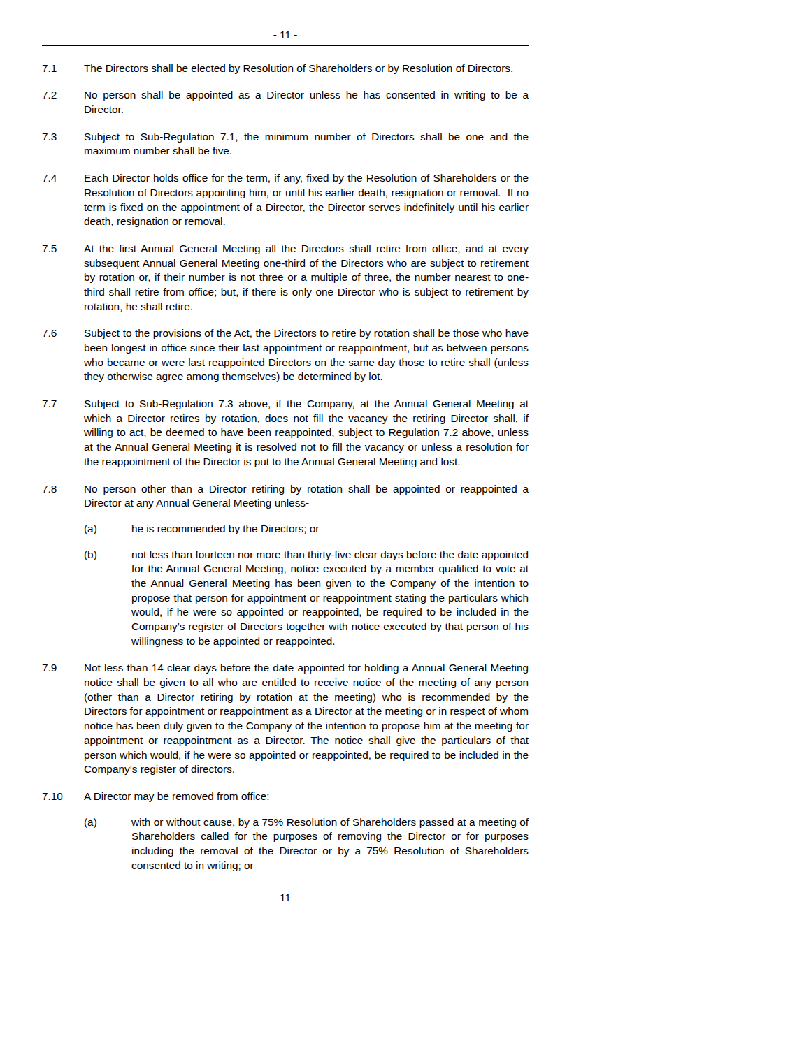- 11 -
7.1
The Directors shall be elected by Resolution of Shareholders or by Resolution of Directors.
7.2
No person shall be appointed as a Director unless he has consented in writing to be a Director.
7.3
Subject to Sub-Regulation 7.1, the minimum number of Directors shall be one and the maximum number shall be five.
7.4
Each Director holds office for the term, if any, fixed by the Resolution of Shareholders or the Resolution of Directors appointing him, or until his earlier death, resignation or removal. If no term is fixed on the appointment of a Director, the Director serves indefinitely until his earlier death, resignation or removal.
7.5
At the first Annual General Meeting all the Directors shall retire from office, and at every subsequent Annual General Meeting one-third of the Directors who are subject to retirement by rotation or, if their number is not three or a multiple of three, the number nearest to one-third shall retire from office; but, if there is only one Director who is subject to retirement by rotation, he shall retire.
7.6
Subject to the provisions of the Act, the Directors to retire by rotation shall be those who have been longest in office since their last appointment or reappointment, but as between persons who became or were last reappointed Directors on the same day those to retire shall (unless they otherwise agree among themselves) be determined by lot.
7.7
Subject to Sub-Regulation 7.3 above, if the Company, at the Annual General Meeting at which a Director retires by rotation, does not fill the vacancy the retiring Director shall, if willing to act, be deemed to have been reappointed, subject to Regulation 7.2 above, unless at the Annual General Meeting it is resolved not to fill the vacancy or unless a resolution for the reappointment of the Director is put to the Annual General Meeting and lost.
7.8
No person other than a Director retiring by rotation shall be appointed or reappointed a Director at any Annual General Meeting unless-
(a)
he is recommended by the Directors; or
(b)
not less than fourteen nor more than thirty-five clear days before the date appointed for the Annual General Meeting, notice executed by a member qualified to vote at the Annual General Meeting has been given to the Company of the intention to propose that person for appointment or reappointment stating the particulars which would, if he were so appointed or reappointed, be required to be included in the Company’s register of Directors together with notice executed by that person of his willingness to be appointed or reappointed.
7.9
Not less than 14 clear days before the date appointed for holding a Annual General Meeting notice shall be given to all who are entitled to receive notice of the meeting of any person (other than a Director retiring by rotation at the meeting) who is recommended by the Directors for appointment or reappointment as a Director at the meeting or in respect of whom notice has been duly given to the Company of the intention to propose him at the meeting for appointment or reappointment as a Director. The notice shall give the particulars of that person which would, if he were so appointed or reappointed, be required to be included in the Company’s register of directors.
7.10
A Director may be removed from office:
(a)
with or without cause, by a 75% Resolution of Shareholders passed at a meeting of Shareholders called for the purposes of removing the Director or for purposes including the removal of the Director or by a 75% Resolution of Shareholders consented to in writing; or
11